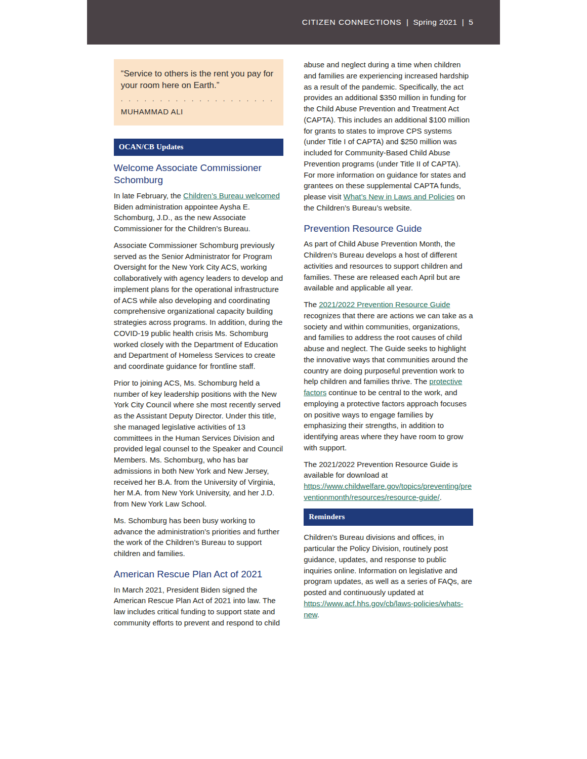CITIZEN CONNECTIONS | Spring 2021 | 5
“Service to others is the rent you pay for your room here on Earth.”
. . . . . . . . . . . . . . . . . . . .
MUHAMMAD ALI
OCAN/CB Updates
Welcome Associate Commissioner Schomburg
In late February, the Children’s Bureau welcomed Biden administration appointee Aysha E. Schomburg, J.D., as the new Associate Commissioner for the Children’s Bureau.
Associate Commissioner Schomburg previously served as the Senior Administrator for Program Oversight for the New York City ACS, working collaboratively with agency leaders to develop and implement plans for the operational infrastructure of ACS while also developing and coordinating comprehensive organizational capacity building strategies across programs. In addition, during the COVID-19 public health crisis Ms. Schomburg worked closely with the Department of Education and Department of Homeless Services to create and coordinate guidance for frontline staff.
Prior to joining ACS, Ms. Schomburg held a number of key leadership positions with the New York City Council where she most recently served as the Assistant Deputy Director. Under this title, she managed legislative activities of 13 committees in the Human Services Division and provided legal counsel to the Speaker and Council Members. Ms. Schomburg, who has bar admissions in both New York and New Jersey, received her B.A. from the University of Virginia, her M.A. from New York University, and her J.D. from New York Law School.
Ms. Schomburg has been busy working to advance the administration’s priorities and further the work of the Children’s Bureau to support children and families.
American Rescue Plan Act of 2021
In March 2021, President Biden signed the American Rescue Plan Act of 2021 into law. The law includes critical funding to support state and community efforts to prevent and respond to child abuse and neglect during a time when children and families are experiencing increased hardship as a result of the pandemic. Specifically, the act provides an additional $350 million in funding for the Child Abuse Prevention and Treatment Act (CAPTA). This includes an additional $100 million for grants to states to improve CPS systems (under Title I of CAPTA) and $250 million was included for Community-Based Child Abuse Prevention programs (under Title II of CAPTA). For more information on guidance for states and grantees on these supplemental CAPTA funds, please visit What’s New in Laws and Policies on the Children’s Bureau’s website.
Prevention Resource Guide
As part of Child Abuse Prevention Month, the Children’s Bureau develops a host of different activities and resources to support children and families. These are released each April but are available and applicable all year.
The 2021/2022 Prevention Resource Guide recognizes that there are actions we can take as a society and within communities, organizations, and families to address the root causes of child abuse and neglect. The Guide seeks to highlight the innovative ways that communities around the country are doing purposeful prevention work to help children and families thrive. The protective factors continue to be central to the work, and employing a protective factors approach focuses on positive ways to engage families by emphasizing their strengths, in addition to identifying areas where they have room to grow with support.
The 2021/2022 Prevention Resource Guide is available for download at https://www.childwelfare.gov/topics/preventing/preventionmonth/resources/resource-guide/.
Reminders
Children’s Bureau divisions and offices, in particular the Policy Division, routinely post guidance, updates, and response to public inquiries online. Information on legislative and program updates, as well as a series of FAQs, are posted and continuously updated at https://www.acf.hhs.gov/cb/laws-policies/whats-new.